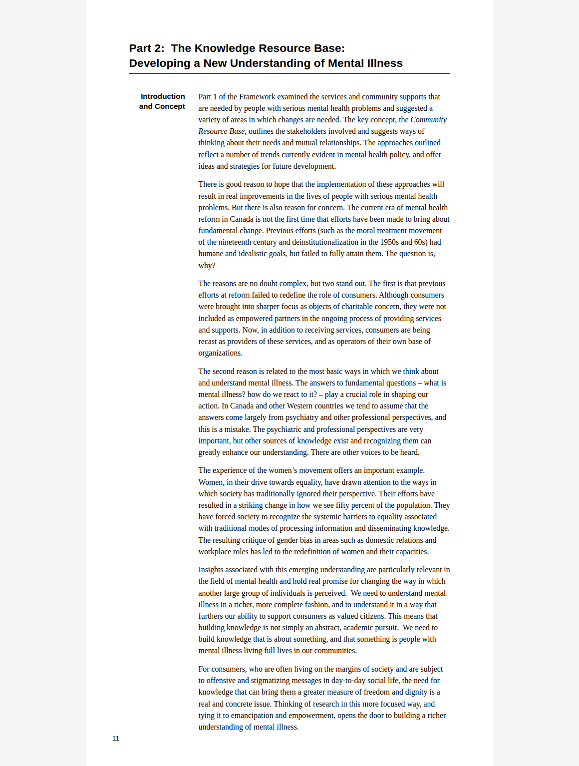Part 2: The Knowledge Resource Base:
Developing a New Understanding of Mental Illness
Introduction
and Concept
Part 1 of the Framework examined the services and community supports that are needed by people with serious mental health problems and suggested a variety of areas in which changes are needed. The key concept, the Community Resource Base, outlines the stakeholders involved and suggests ways of thinking about their needs and mutual relationships. The approaches outlined reflect a number of trends currently evident in mental health policy, and offer ideas and strategies for future development.
There is good reason to hope that the implementation of these approaches will result in real improvements in the lives of people with serious mental health problems. But there is also reason for concern. The current era of mental health reform in Canada is not the first time that efforts have been made to bring about fundamental change. Previous efforts (such as the moral treatment movement of the nineteenth century and deinstitutionalization in the 1950s and 60s) had humane and idealistic goals, but failed to fully attain them. The question is, why?
The reasons are no doubt complex, but two stand out. The first is that previous efforts at reform failed to redefine the role of consumers. Although consumers were brought into sharper focus as objects of charitable concern, they were not included as empowered partners in the ongoing process of providing services and supports. Now, in addition to receiving services, consumers are being recast as providers of these services, and as operators of their own base of organizations.
The second reason is related to the most basic ways in which we think about and understand mental illness. The answers to fundamental questions – what is mental illness? how do we react to it? – play a crucial role in shaping our action. In Canada and other Western countries we tend to assume that the answers come largely from psychiatry and other professional perspectives, and this is a mistake. The psychiatric and professional perspectives are very important, but other sources of knowledge exist and recognizing them can greatly enhance our understanding. There are other voices to be heard.
The experience of the women’s movement offers an important example. Women, in their drive towards equality, have drawn attention to the ways in which society has traditionally ignored their perspective. Their efforts have resulted in a striking change in how we see fifty percent of the population. They have forced society to recognize the systemic barriers to equality associated with traditional modes of processing information and disseminating knowledge. The resulting critique of gender bias in areas such as domestic relations and workplace roles has led to the redefinition of women and their capacities.
Insights associated with this emerging understanding are particularly relevant in the field of mental health and hold real promise for changing the way in which another large group of individuals is perceived. We need to understand mental illness in a richer, more complete fashion, and to understand it in a way that furthers our ability to support consumers as valued citizens. This means that building knowledge is not simply an abstract, academic pursuit. We need to build knowledge that is about something, and that something is people with mental illness living full lives in our communities.
For consumers, who are often living on the margins of society and are subject to offensive and stigmatizing messages in day-to-day social life, the need for knowledge that can bring them a greater measure of freedom and dignity is a real and concrete issue. Thinking of research in this more focused way, and tying it to emancipation and empowerment, opens the door to building a richer understanding of mental illness.
11